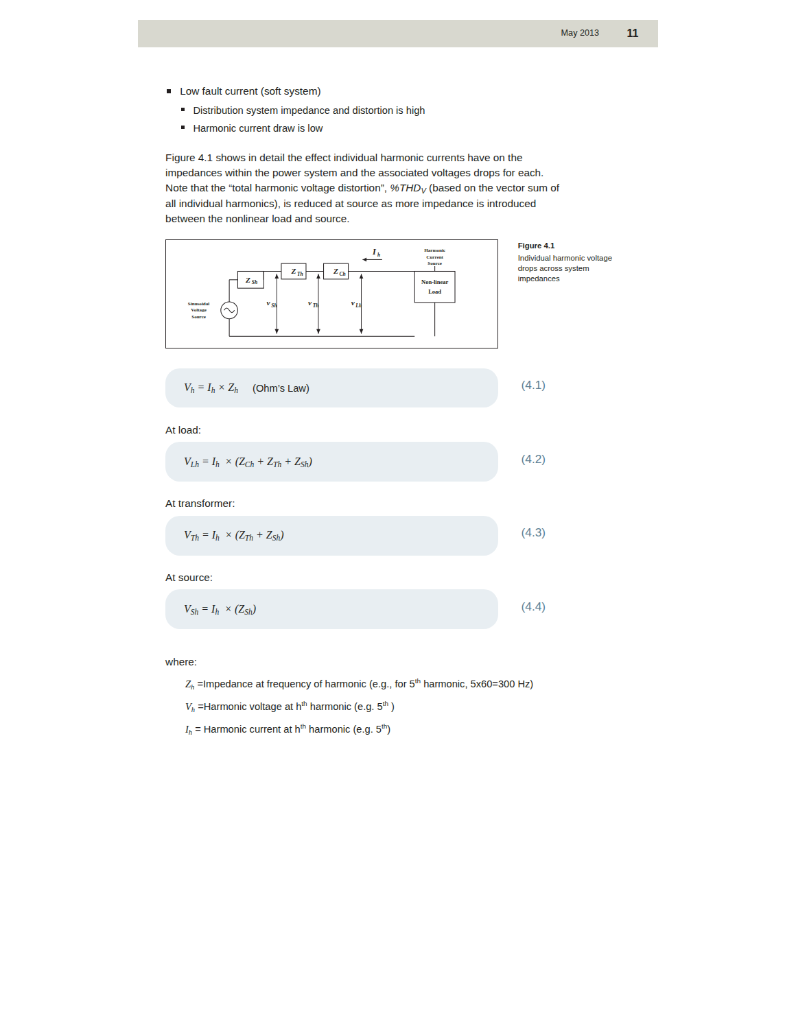May 2013 11
Low fault current (soft system)
Distribution system impedance and distortion is high
Harmonic current draw is low
Figure 4.1 shows in detail the effect individual harmonic currents have on the impedances within the power system and the associated voltages drops for each. Note that the “total harmonic voltage distortion”, %THDV (based on the vector sum of all individual harmonics), is reduced at source as more impedance is introduced between the nonlinear load and source.
Z Th Z Ch I h Z Sh Sinusoidal Voltage Source Non-linear Load Harmonic Current Source v Sh v Th v Lh
Figure 4.1 Individual harmonic voltage drops across system impedances
Vh = Ih × Zh(Ohm’s Law)
(4.1)
At load:
VLh = Ih × (ZCh + ZTh + ZSh)
(4.2)
At transformer:
VTh = Ih × (ZTh + ZSh)
(4.3)
At source:
VSh = Ih × (ZSh)
(4.4)
where:
Zh =Impedance at frequency of harmonic (e.g., for 5th harmonic, 5x60=300 Hz)
Vh =Harmonic voltage at hth harmonic (e.g. 5th )
Ih = Harmonic current at hth harmonic (e.g. 5th)